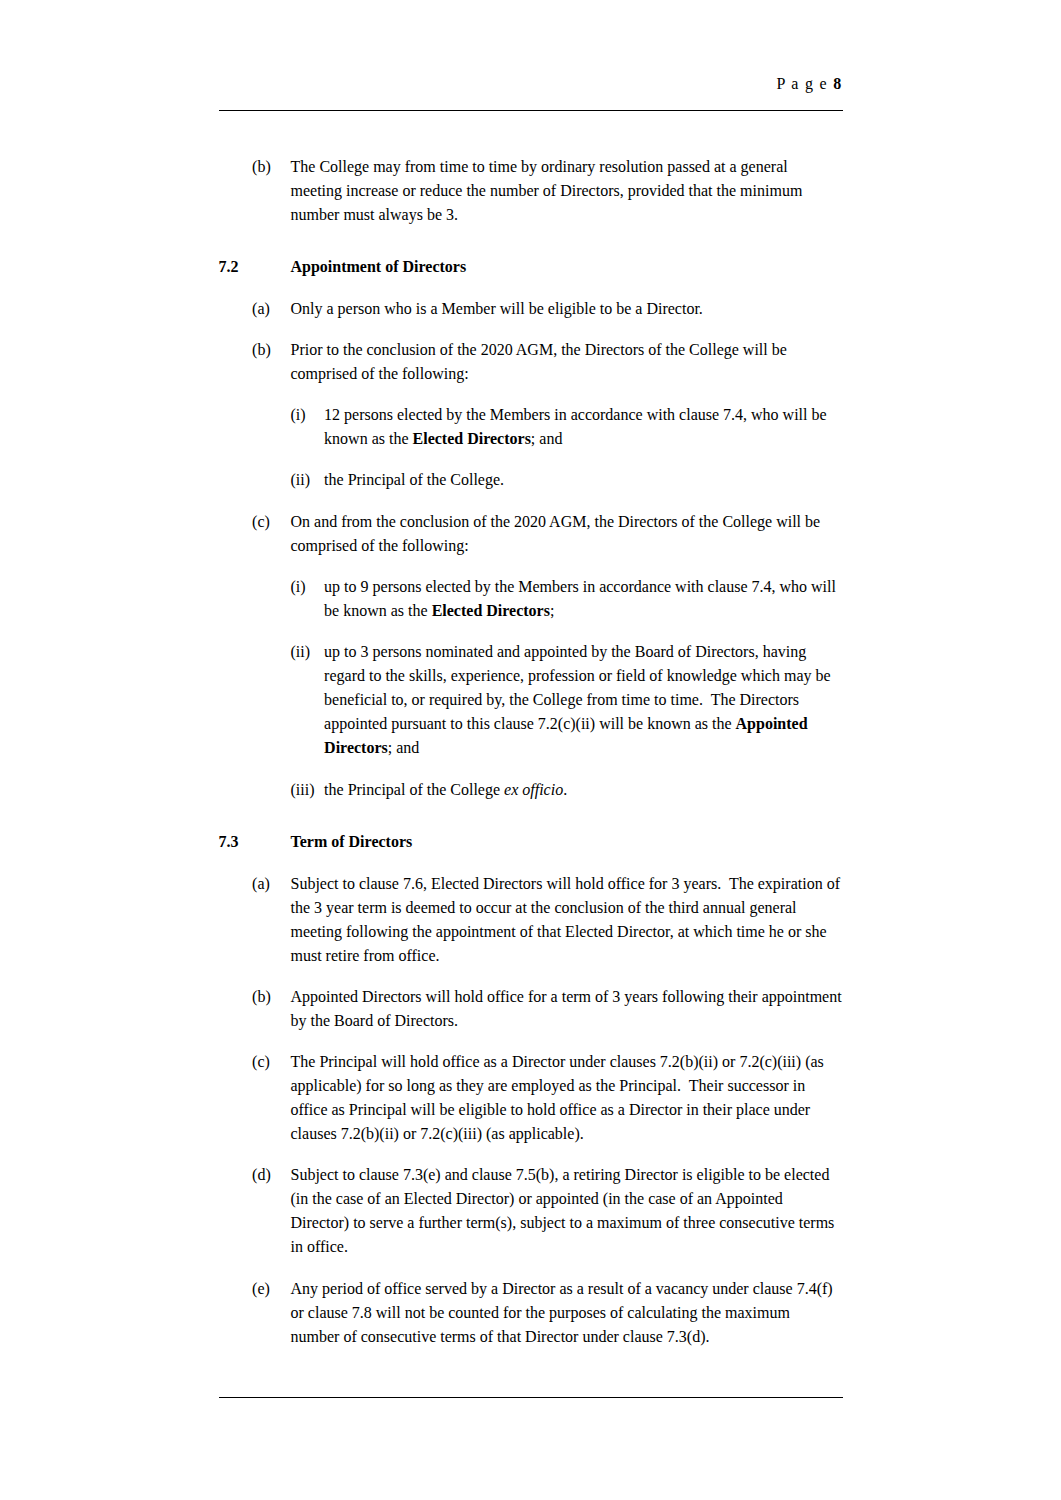P a g e 8
(b)
The College may from time to time by ordinary resolution passed at a general meeting increase or reduce the number of Directors, provided that the minimum number must always be 3.
7.2
Appointment of Directors
(a)
Only a person who is a Member will be eligible to be a Director.
(b)
Prior to the conclusion of the 2020 AGM, the Directors of the College will be comprised of the following:
(i)
12 persons elected by the Members in accordance with clause 7.4, who will be known as the Elected Directors; and
(ii)
the Principal of the College.
(c)
On and from the conclusion of the 2020 AGM, the Directors of the College will be comprised of the following:
(i)
up to 9 persons elected by the Members in accordance with clause 7.4, who will be known as the Elected Directors;
(ii)
up to 3 persons nominated and appointed by the Board of Directors, having regard to the skills, experience, profession or field of knowledge which may be beneficial to, or required by, the College from time to time. The Directors appointed pursuant to this clause 7.2(c)(ii) will be known as the Appointed Directors; and
(iii)
the Principal of the College ex officio.
7.3
Term of Directors
(a)
Subject to clause 7.6, Elected Directors will hold office for 3 years. The expiration of the 3 year term is deemed to occur at the conclusion of the third annual general meeting following the appointment of that Elected Director, at which time he or she must retire from office.
(b)
Appointed Directors will hold office for a term of 3 years following their appointment by the Board of Directors.
(c)
The Principal will hold office as a Director under clauses 7.2(b)(ii) or 7.2(c)(iii) (as applicable) for so long as they are employed as the Principal. Their successor in office as Principal will be eligible to hold office as a Director in their place under clauses 7.2(b)(ii) or 7.2(c)(iii) (as applicable).
(d)
Subject to clause 7.3(e) and clause 7.5(b), a retiring Director is eligible to be elected (in the case of an Elected Director) or appointed (in the case of an Appointed Director) to serve a further term(s), subject to a maximum of three consecutive terms in office.
(e)
Any period of office served by a Director as a result of a vacancy under clause 7.4(f) or clause 7.8 will not be counted for the purposes of calculating the maximum number of consecutive terms of that Director under clause 7.3(d).